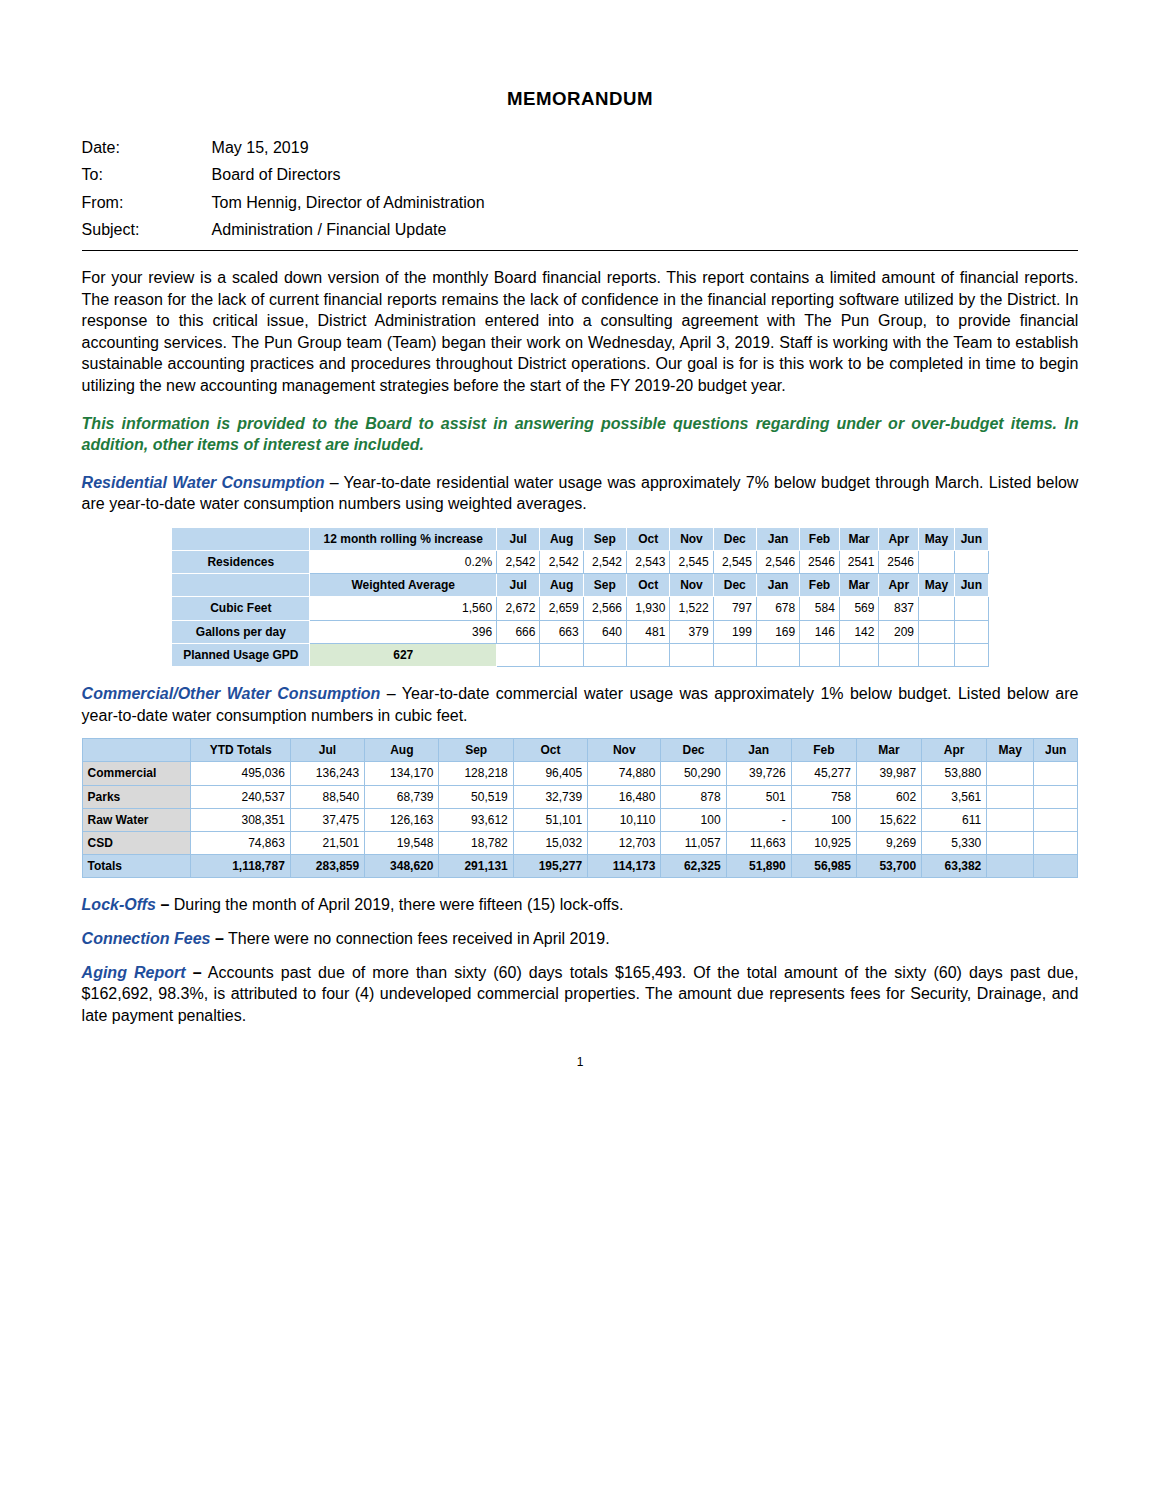MEMORANDUM
| Date: | May 15, 2019 |
| To: | Board of Directors |
| From: | Tom Hennig, Director of Administration |
| Subject: | Administration / Financial Update |
For your review is a scaled down version of the monthly Board financial reports. This report contains a limited amount of financial reports. The reason for the lack of current financial reports remains the lack of confidence in the financial reporting software utilized by the District. In response to this critical issue, District Administration entered into a consulting agreement with The Pun Group, to provide financial accounting services. The Pun Group team (Team) began their work on Wednesday, April 3, 2019. Staff is working with the Team to establish sustainable accounting practices and procedures throughout District operations. Our goal is for is this work to be completed in time to begin utilizing the new accounting management strategies before the start of the FY 2019-20 budget year.
This information is provided to the Board to assist in answering possible questions regarding under or over-budget items. In addition, other items of interest are included.
Residential Water Consumption – Year-to-date residential water usage was approximately 7% below budget through March. Listed below are year-to-date water consumption numbers using weighted averages.
| | 12 month rolling % increase | Jul | Aug | Sep | Oct | Nov | Dec | Jan | Feb | Mar | Apr | May | Jun |
| Residences | 0.2% | 2,542 | 2,542 | 2,542 | 2,543 | 2,545 | 2,545 | 2,546 | 2546 | 2541 | 2546 | | |
| | Weighted Average | Jul | Aug | Sep | Oct | Nov | Dec | Jan | Feb | Mar | Apr | May | Jun |
| Cubic Feet | 1,560 | 2,672 | 2,659 | 2,566 | 1,930 | 1,522 | 797 | 678 | 584 | 569 | 837 | | |
| Gallons per day | 396 | 666 | 663 | 640 | 481 | 379 | 199 | 169 | 146 | 142 | 209 | | |
| Planned Usage GPD | 627 | | | | | | | | | | | | |
Commercial/Other Water Consumption – Year-to-date commercial water usage was approximately 1% below budget. Listed below are year-to-date water consumption numbers in cubic feet.
| | YTD Totals | Jul | Aug | Sep | Oct | Nov | Dec | Jan | Feb | Mar | Apr | May | Jun |
| --- | --- | --- | --- | --- | --- | --- | --- | --- | --- | --- | --- | --- | --- |
| Commercial | 495,036 | 136,243 | 134,170 | 128,218 | 96,405 | 74,880 | 50,290 | 39,726 | 45,277 | 39,987 | 53,880 | | |
| Parks | 240,537 | 88,540 | 68,739 | 50,519 | 32,739 | 16,480 | 878 | 501 | 758 | 602 | 3,561 | | |
| Raw Water | 308,351 | 37,475 | 126,163 | 93,612 | 51,101 | 10,110 | 100 | - | 100 | 15,622 | 611 | | |
| CSD | 74,863 | 21,501 | 19,548 | 18,782 | 15,032 | 12,703 | 11,057 | 11,663 | 10,925 | 9,269 | 5,330 | | |
| Totals | 1,118,787 | 283,859 | 348,620 | 291,131 | 195,277 | 114,173 | 62,325 | 51,890 | 56,985 | 53,700 | 63,382 | | |
Lock-Offs – During the month of April 2019, there were fifteen (15) lock-offs.
Connection Fees – There were no connection fees received in April 2019.
Aging Report – Accounts past due of more than sixty (60) days totals $165,493. Of the total amount of the sixty (60) days past due, $162,692, 98.3%, is attributed to four (4) undeveloped commercial properties. The amount due represents fees for Security, Drainage, and late payment penalties.
1